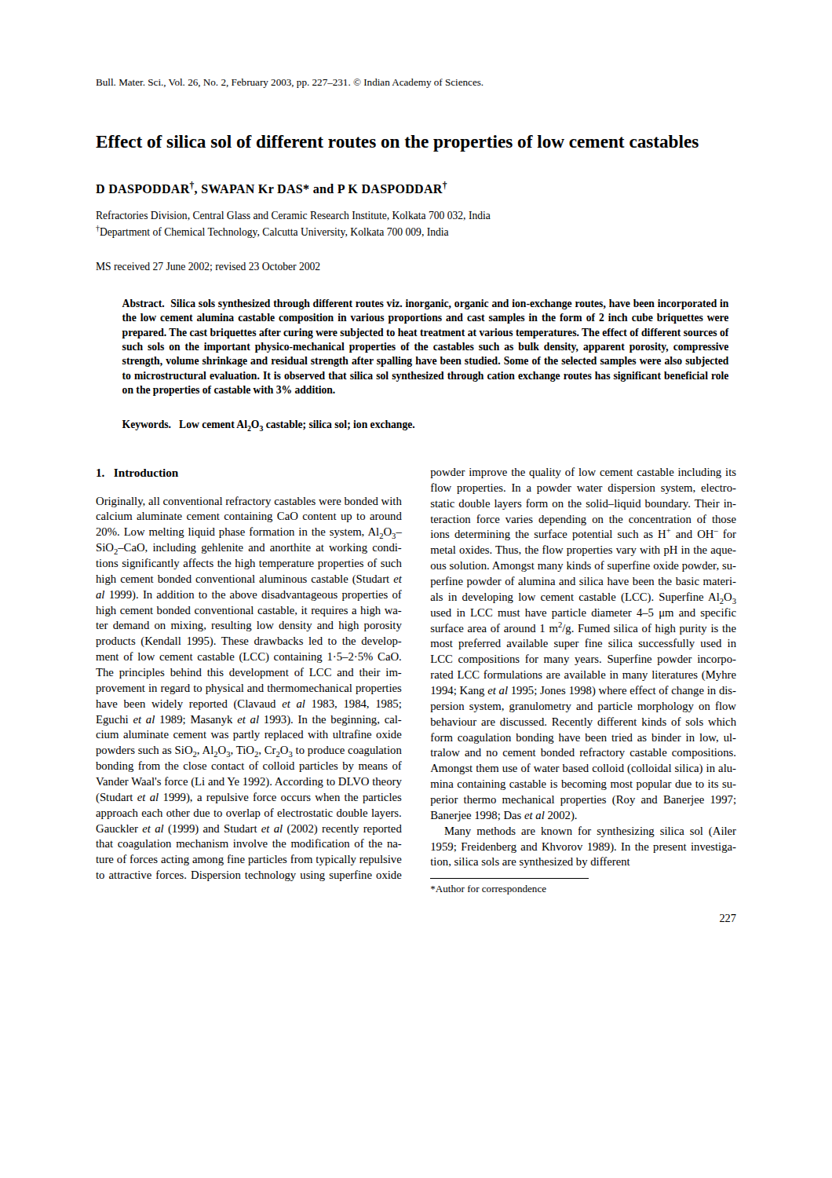Bull. Mater. Sci., Vol. 26, No. 2, February 2003, pp. 227–231. © Indian Academy of Sciences.
Effect of silica sol of different routes on the properties of low cement castables
D DASPODDAR†, SWAPAN Kr DAS* and P K DASPODDAR†
Refractories Division, Central Glass and Ceramic Research Institute, Kolkata 700 032, India
†Department of Chemical Technology, Calcutta University, Kolkata 700 009, India
MS received 27 June 2002; revised 23 October 2002
Abstract. Silica sols synthesized through different routes viz. inorganic, organic and ion-exchange routes, have been incorporated in the low cement alumina castable composition in various proportions and cast samples in the form of 2 inch cube briquettes were prepared. The cast briquettes after curing were subjected to heat treatment at various temperatures. The effect of different sources of such sols on the important physico-mechanical properties of the castables such as bulk density, apparent porosity, compressive strength, volume shrinkage and residual strength after spalling have been studied. Some of the selected samples were also subjected to microstructural evaluation. It is observed that silica sol synthesized through cation exchange routes has significant beneficial role on the properties of castable with 3% addition.
Keywords. Low cement Al2O3 castable; silica sol; ion exchange.
1. Introduction
Originally, all conventional refractory castables were bonded with calcium aluminate cement containing CaO content up to around 20%. Low melting liquid phase formation in the system, Al2O3–SiO2–CaO, including gehlenite and anorthite at working conditions significantly affects the high temperature properties of such high cement bonded conventional aluminous castable (Studart et al 1999). In addition to the above disadvantageous properties of high cement bonded conventional castable, it requires a high water demand on mixing, resulting low density and high porosity products (Kendall 1995). These drawbacks led to the development of low cement castable (LCC) containing 1·5–2·5% CaO. The principles behind this development of LCC and their improvement in regard to physical and thermomechanical properties have been widely reported (Clavaud et al 1983, 1984, 1985; Eguchi et al 1989; Masanyk et al 1993). In the beginning, calcium aluminate cement was partly replaced with ultrafine oxide powders such as SiO2, Al2O3, TiO2, Cr2O3 to produce coagulation bonding from the close contact of colloid particles by means of Vander Waal's force (Li and Ye 1992). According to DLVO theory (Studart et al 1999), a repulsive force occurs when the particles approach each other due to overlap of electrostatic double layers. Gauckler et al (1999) and Studart et al (2002) recently reported that coagulation mechanism involve the modification of the nature of forces acting among fine particles from typically repulsive to attractive forces. Dispersion technology using superfine oxide powder improve the quality of low cement castable including its flow properties. In a powder water dispersion system, electrostatic double layers form on the solid–liquid boundary. Their interaction force varies depending on the concentration of those ions determining the surface potential such as H+ and OH– for metal oxides. Thus, the flow properties vary with pH in the aqueous solution. Amongst many kinds of superfine oxide powder, superfine powder of alumina and silica have been the basic materials in developing low cement castable (LCC). Superfine Al2O3 used in LCC must have particle diameter 4–5 μm and specific surface area of around 1 m2/g. Fumed silica of high purity is the most preferred available super fine silica successfully used in LCC compositions for many years. Superfine powder incorporated LCC formulations are available in many literatures (Myhre 1994; Kang et al 1995; Jones 1998) where effect of change in dispersion system, granulometry and particle morphology on flow behaviour are discussed. Recently different kinds of sols which form coagulation bonding have been tried as binder in low, ultralow and no cement bonded refractory castable compositions. Amongst them use of water based colloid (colloidal silica) in alumina containing castable is becoming most popular due to its superior thermo mechanical properties (Roy and Banerjee 1997; Banerjee 1998; Das et al 2002).
Many methods are known for synthesizing silica sol (Ailer 1959; Freidenberg and Khvorov 1989). In the present investigation, silica sols are synthesized by different
*Author for correspondence
227